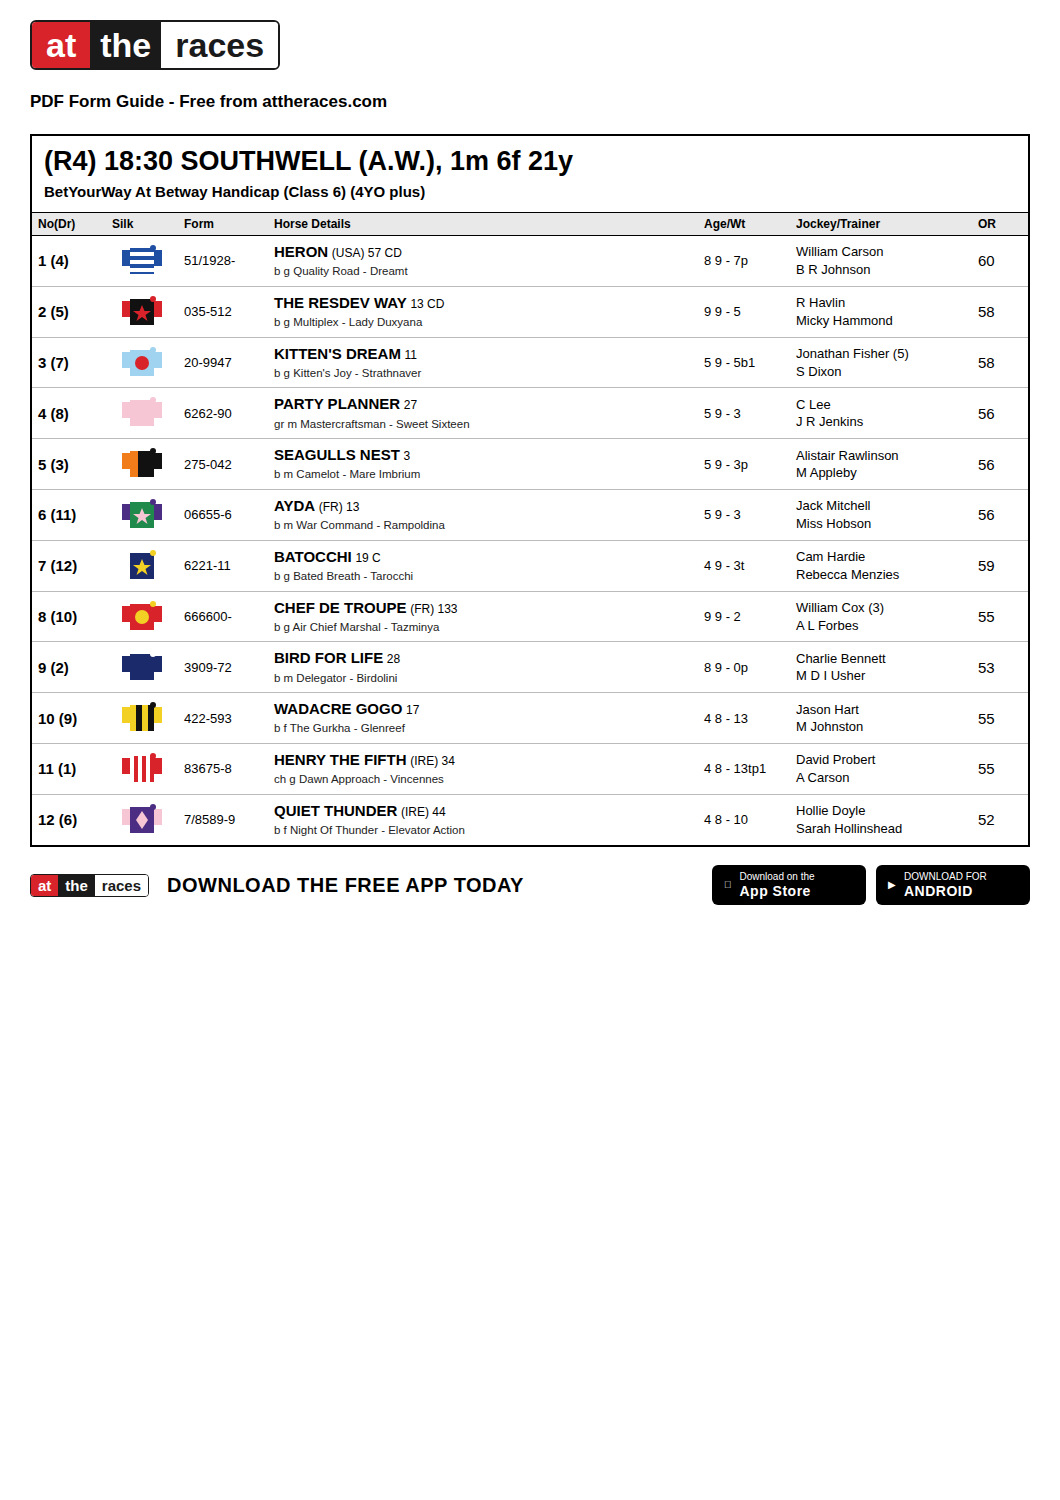| at | the | races |
PDF Form Guide - Free from attheraces.com
(R4) 18:30 SOUTHWELL (A.W.), 1m 6f 21y
BetYourWay At Betway Handicap (Class 6) (4YO plus)
| No(Dr) | Silk | Form | Horse Details | Age/Wt | Jockey/Trainer | OR |
| --- | --- | --- | --- | --- | --- | --- |
| 1 (4) | | 51/1928- | HERON (USA) 57 CD b g Quality Road - Dreamt | 8 9 - 7p | William Carson B R Johnson | 60 |
| 2 (5) | | 035-512 | THE RESDEV WAY 13 CD b g Multiplex - Lady Duxyana | 9 9 - 5 | R Havlin Micky Hammond | 58 |
| 3 (7) | | 20-9947 | KITTEN'S DREAM 11 b g Kitten's Joy - Strathnaver | 5 9 - 5b1 | Jonathan Fisher (5) S Dixon | 58 |
| 4 (8) | | 6262-90 | PARTY PLANNER 27 gr m Mastercraftsman - Sweet Sixteen | 5 9 - 3 | C Lee J R Jenkins | 56 |
| 5 (3) | | 275-042 | SEAGULLS NEST 3 b m Camelot - Mare Imbrium | 5 9 - 3p | Alistair Rawlinson M Appleby | 56 |
| 6 (11) | | 06655-6 | AYDA (FR) 13 b m War Command - Rampoldina | 5 9 - 3 | Jack Mitchell Miss Hobson | 56 |
| 7 (12) | | 6221-11 | BATOCCHI 19 C b g Bated Breath - Tarocchi | 4 9 - 3t | Cam Hardie Rebecca Menzies | 59 |
| 8 (10) | | 666600- | CHEF DE TROUPE (FR) 133 b g Air Chief Marshal - Tazminya | 9 9 - 2 | William Cox (3) A L Forbes | 55 |
| 9 (2) | | 3909-72 | BIRD FOR LIFE 28 b m Delegator - Birdolini | 8 9 - 0p | Charlie Bennett M D I Usher | 53 |
| 10 (9) | | 422-593 | WADACRE GOGO 17 b f The Gurkha - Glenreef | 4 8 - 13 | Jason Hart M Johnston | 55 |
| 11 (1) | | 83675-8 | HENRY THE FIFTH (IRE) 34 ch g Dawn Approach - Vincennes | 4 8 - 13tp1 | David Probert A Carson | 55 |
| 12 (6) | | 7/8589-9 | QUIET THUNDER (IRE) 44 b f Night Of Thunder - Elevator Action | 4 8 - 10 | Hollie Doyle Sarah Hollinshead | 52 |
| at | the | races |
DOWNLOAD THE FREE APP TODAY
 Download on the
App Store
▶ DOWNLOAD FOR
ANDROID